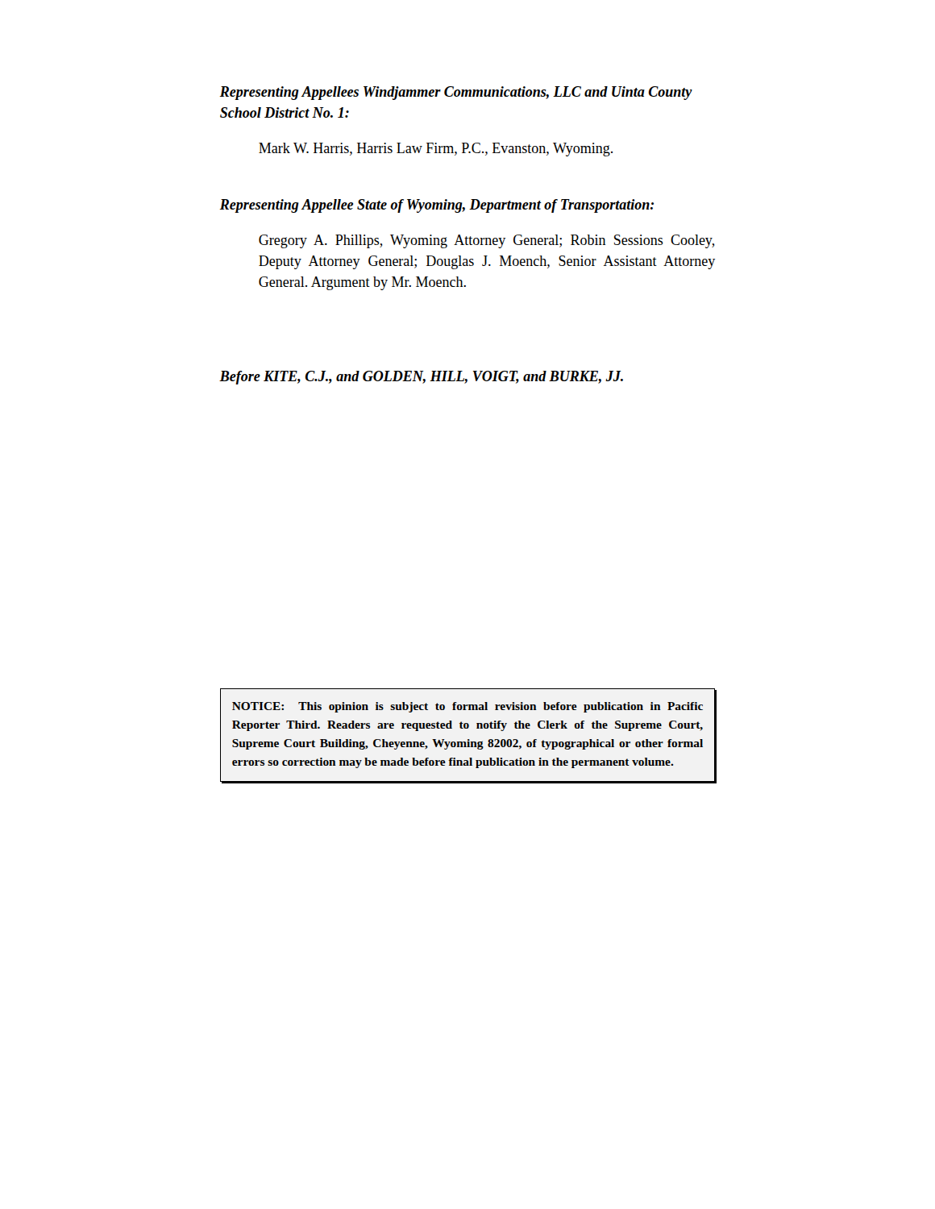Representing Appellees Windjammer Communications, LLC and Uinta County School District No. 1:
Mark W. Harris, Harris Law Firm, P.C., Evanston, Wyoming.
Representing Appellee State of Wyoming, Department of Transportation:
Gregory A. Phillips, Wyoming Attorney General; Robin Sessions Cooley, Deputy Attorney General; Douglas J. Moench, Senior Assistant Attorney General. Argument by Mr. Moench.
Before KITE, C.J., and GOLDEN, HILL, VOIGT, and BURKE, JJ.
NOTICE: This opinion is subject to formal revision before publication in Pacific Reporter Third. Readers are requested to notify the Clerk of the Supreme Court, Supreme Court Building, Cheyenne, Wyoming 82002, of typographical or other formal errors so correction may be made before final publication in the permanent volume.